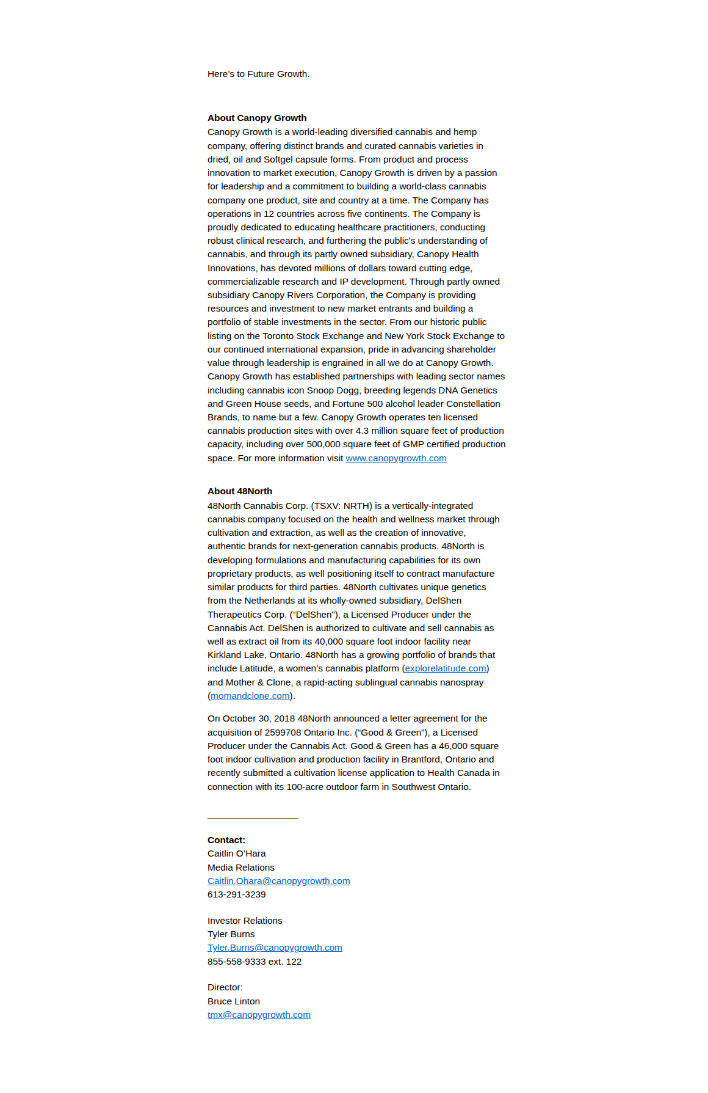Here’s to Future Growth.
About Canopy Growth
Canopy Growth is a world-leading diversified cannabis and hemp company, offering distinct brands and curated cannabis varieties in dried, oil and Softgel capsule forms. From product and process innovation to market execution, Canopy Growth is driven by a passion for leadership and a commitment to building a world-class cannabis company one product, site and country at a time. The Company has operations in 12 countries across five continents. The Company is proudly dedicated to educating healthcare practitioners, conducting robust clinical research, and furthering the public's understanding of cannabis, and through its partly owned subsidiary, Canopy Health Innovations, has devoted millions of dollars toward cutting edge, commercializable research and IP development. Through partly owned subsidiary Canopy Rivers Corporation, the Company is providing resources and investment to new market entrants and building a portfolio of stable investments in the sector. From our historic public listing on the Toronto Stock Exchange and New York Stock Exchange to our continued international expansion, pride in advancing shareholder value through leadership is engrained in all we do at Canopy Growth. Canopy Growth has established partnerships with leading sector names including cannabis icon Snoop Dogg, breeding legends DNA Genetics and Green House seeds, and Fortune 500 alcohol leader Constellation Brands, to name but a few. Canopy Growth operates ten licensed cannabis production sites with over 4.3 million square feet of production capacity, including over 500,000 square feet of GMP certified production space. For more information visit www.canopygrowth.com
About 48North
48North Cannabis Corp. (TSXV: NRTH) is a vertically-integrated cannabis company focused on the health and wellness market through cultivation and extraction, as well as the creation of innovative, authentic brands for next-generation cannabis products. 48North is developing formulations and manufacturing capabilities for its own proprietary products, as well positioning itself to contract manufacture similar products for third parties. 48North cultivates unique genetics from the Netherlands at its wholly-owned subsidiary, DelShen Therapeutics Corp. (“DelShen”), a Licensed Producer under the Cannabis Act. DelShen is authorized to cultivate and sell cannabis as well as extract oil from its 40,000 square foot indoor facility near Kirkland Lake, Ontario. 48North has a growing portfolio of brands that include Latitude, a women’s cannabis platform (explorelatitude.com) and Mother & Clone, a rapid-acting sublingual cannabis nanospray (momandclone.com).
On October 30, 2018 48North announced a letter agreement for the acquisition of 2599708 Ontario Inc. (“Good & Green”), a Licensed Producer under the Cannabis Act. Good & Green has a 46,000 square foot indoor cultivation and production facility in Brantford, Ontario and recently submitted a cultivation license application to Health Canada in connection with its 100-acre outdoor farm in Southwest Ontario.
Contact:
Caitlin O’Hara
Media Relations
Caitlin.Ohara@canopygrowth.com
613-291-3239
Investor Relations
Tyler Burns
Tyler.Burns@canopygrowth.com
855-558-9333 ext. 122
Director:
Bruce Linton
tmx@canopygrowth.com